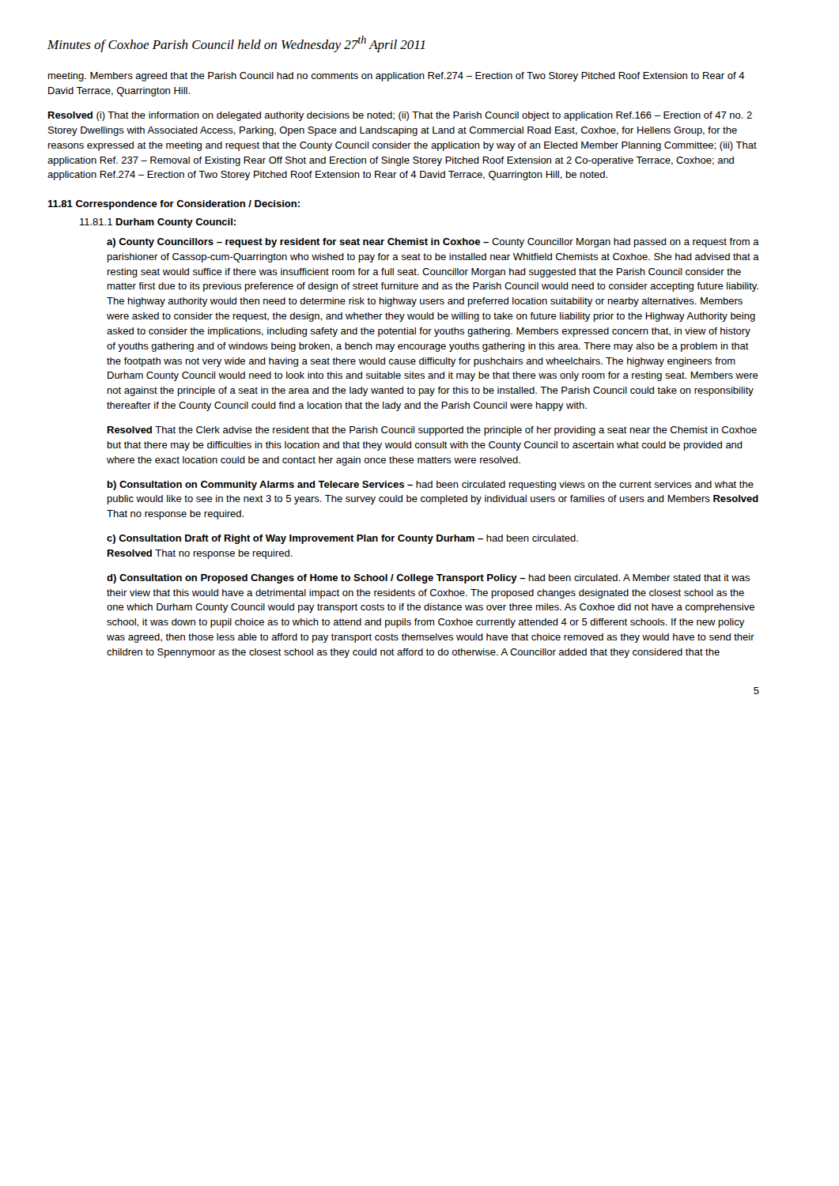Minutes of Coxhoe Parish Council held on Wednesday 27th April 2011
meeting. Members agreed that the Parish Council had no comments on application Ref.274 – Erection of Two Storey Pitched Roof Extension to Rear of 4 David Terrace, Quarrington Hill.
Resolved (i) That the information on delegated authority decisions be noted; (ii) That the Parish Council object to application Ref.166 – Erection of 47 no. 2 Storey Dwellings with Associated Access, Parking, Open Space and Landscaping at Land at Commercial Road East, Coxhoe, for Hellens Group, for the reasons expressed at the meeting and request that the County Council consider the application by way of an Elected Member Planning Committee; (iii) That application Ref. 237 – Removal of Existing Rear Off Shot and Erection of Single Storey Pitched Roof Extension at 2 Co-operative Terrace, Coxhoe; and application Ref.274 – Erection of Two Storey Pitched Roof Extension to Rear of 4 David Terrace, Quarrington Hill, be noted.
11.81 Correspondence for Consideration / Decision:
11.81.1 Durham County Council:
a) County Councillors – request by resident for seat near Chemist in Coxhoe – County Councillor Morgan had passed on a request from a parishioner of Cassop-cum-Quarrington who wished to pay for a seat to be installed near Whitfield Chemists at Coxhoe. She had advised that a resting seat would suffice if there was insufficient room for a full seat. Councillor Morgan had suggested that the Parish Council consider the matter first due to its previous preference of design of street furniture and as the Parish Council would need to consider accepting future liability. The highway authority would then need to determine risk to highway users and preferred location suitability or nearby alternatives. Members were asked to consider the request, the design, and whether they would be willing to take on future liability prior to the Highway Authority being asked to consider the implications, including safety and the potential for youths gathering. Members expressed concern that, in view of history of youths gathering and of windows being broken, a bench may encourage youths gathering in this area. There may also be a problem in that the footpath was not very wide and having a seat there would cause difficulty for pushchairs and wheelchairs. The highway engineers from Durham County Council would need to look into this and suitable sites and it may be that there was only room for a resting seat. Members were not against the principle of a seat in the area and the lady wanted to pay for this to be installed. The Parish Council could take on responsibility thereafter if the County Council could find a location that the lady and the Parish Council were happy with.
Resolved That the Clerk advise the resident that the Parish Council supported the principle of her providing a seat near the Chemist in Coxhoe but that there may be difficulties in this location and that they would consult with the County Council to ascertain what could be provided and where the exact location could be and contact her again once these matters were resolved.
b) Consultation on Community Alarms and Telecare Services – had been circulated requesting views on the current services and what the public would like to see in the next 3 to 5 years. The survey could be completed by individual users or families of users and Members Resolved That no response be required.
c) Consultation Draft of Right of Way Improvement Plan for County Durham – had been circulated.
Resolved That no response be required.
d) Consultation on Proposed Changes of Home to School / College Transport Policy – had been circulated. A Member stated that it was their view that this would have a detrimental impact on the residents of Coxhoe. The proposed changes designated the closest school as the one which Durham County Council would pay transport costs to if the distance was over three miles. As Coxhoe did not have a comprehensive school, it was down to pupil choice as to which to attend and pupils from Coxhoe currently attended 4 or 5 different schools. If the new policy was agreed, then those less able to afford to pay transport costs themselves would have that choice removed as they would have to send their children to Spennymoor as the closest school as they could not afford to do otherwise. A Councillor added that they considered that the
5